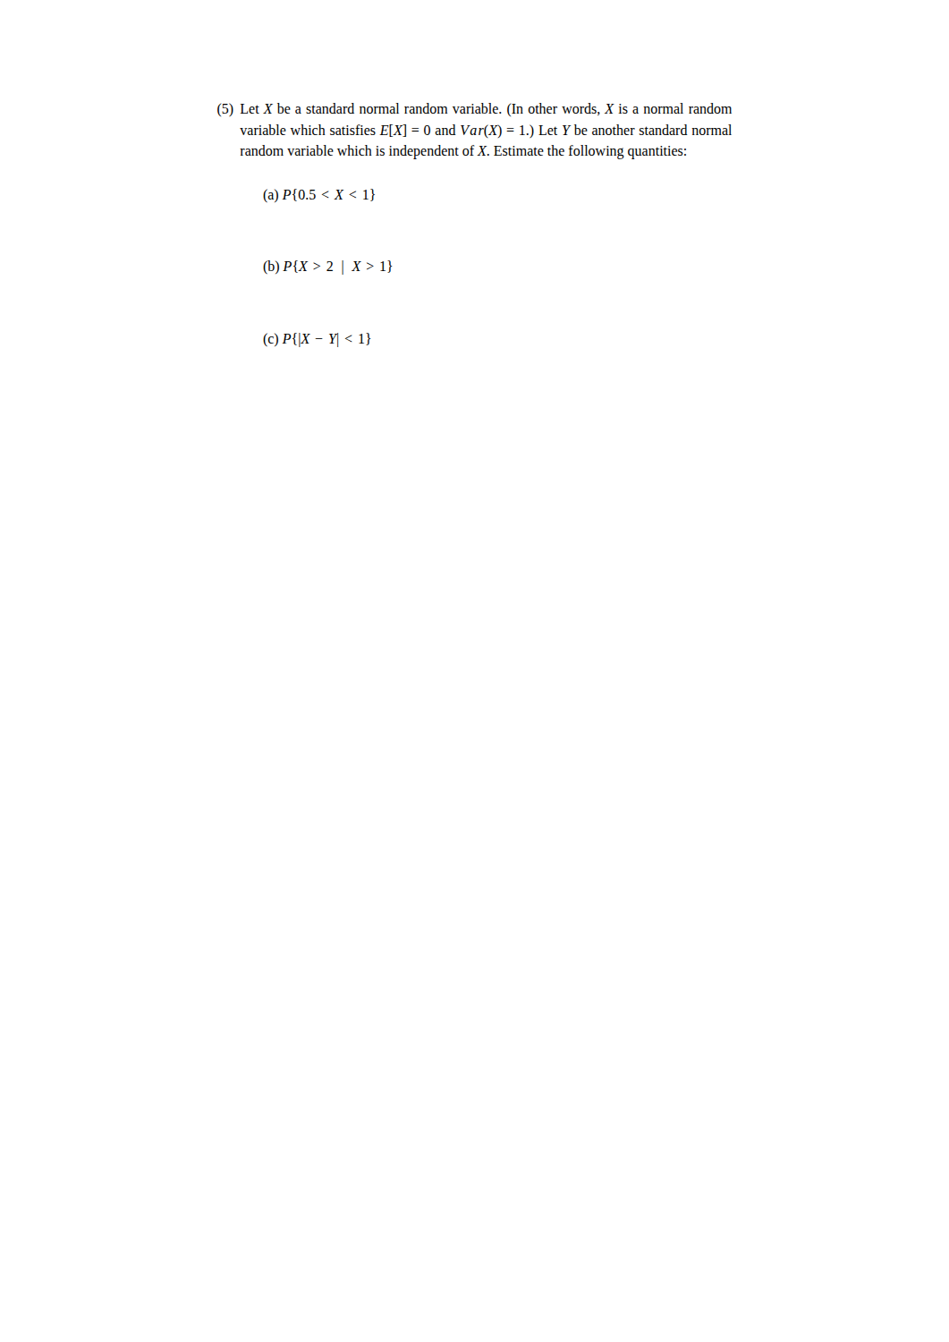(5)
Let X be a standard normal random variable. (In other words, X is a normal random variable which satisfies E[X] = 0 and V a r(X) = 1.) Let Y be another standard normal random variable which is independent of X. Estimate the following quantities:
(a) P{0.5 < X < 1}
(b) P{X > 2 | X > 1}
(c) P{|X − Y| < 1}